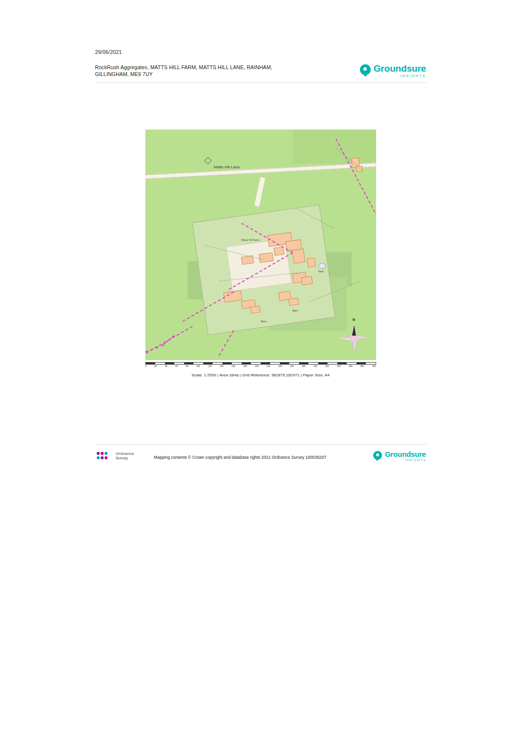29/06/2021
RockRush Aggregates, MATTS HILL FARM, MATTS HILL LANE, RAINHAM, GILLINGHAM, ME9 7UY
Groundsure
INSIGHTS
Matts Hill Lane
Matts Hill Farm
Tank
Barn
Barn
N
020406080100 120140160180200220 240260280300320340 360380400
Scale: 1:2500 | Area 16Ha | Grid Reference: 581875,162971 | Paper Size: A4
Ordnance
Survey
Mapping contents © Crown copyright and database rights 2021 Ordnance Survey 100035207
Groundsure
INSIGHTS